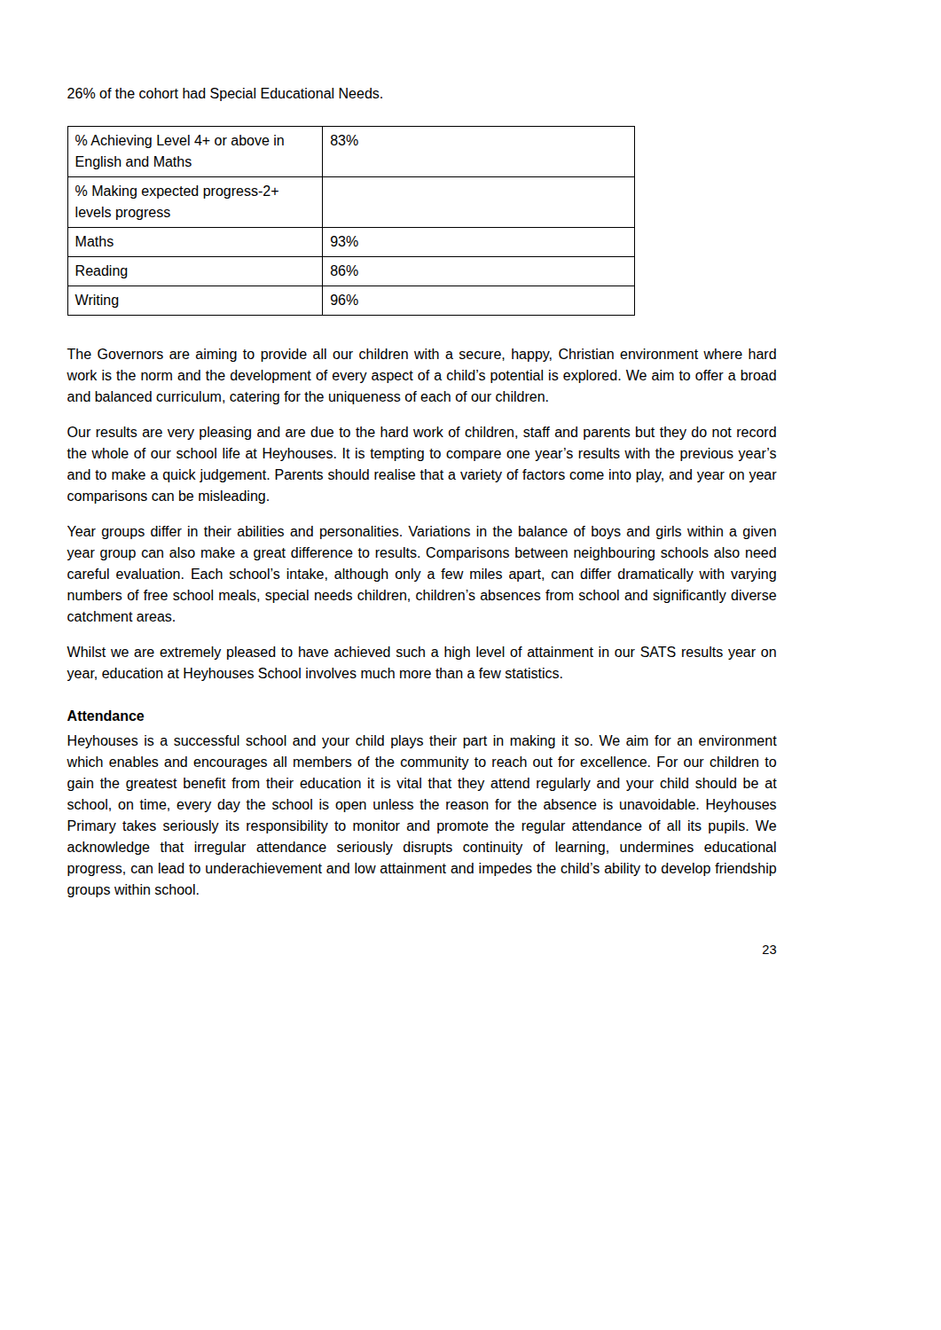26% of the cohort had Special Educational Needs.
| % Achieving Level 4+ or above in English and Maths | 83% |
| % Making expected progress-2+ levels progress | |
| Maths | 93% |
| Reading | 86% |
| Writing | 96% |
The Governors are aiming to provide all our children with a secure, happy, Christian environment where hard work is the norm and the development of every aspect of a child’s potential is explored. We aim to offer a broad and balanced curriculum, catering for the uniqueness of each of our children.
Our results are very pleasing and are due to the hard work of children, staff and parents but they do not record the whole of our school life at Heyhouses. It is tempting to compare one year’s results with the previous year’s and to make a quick judgement. Parents should realise that a variety of factors come into play, and year on year comparisons can be misleading.
Year groups differ in their abilities and personalities. Variations in the balance of boys and girls within a given year group can also make a great difference to results. Comparisons between neighbouring schools also need careful evaluation. Each school’s intake, although only a few miles apart, can differ dramatically with varying numbers of free school meals, special needs children, children’s absences from school and significantly diverse catchment areas.
Whilst we are extremely pleased to have achieved such a high level of attainment in our SATS results year on year, education at Heyhouses School involves much more than a few statistics.
Attendance
Heyhouses is a successful school and your child plays their part in making it so. We aim for an environment which enables and encourages all members of the community to reach out for excellence. For our children to gain the greatest benefit from their education it is vital that they attend regularly and your child should be at school, on time, every day the school is open unless the reason for the absence is unavoidable. Heyhouses Primary takes seriously its responsibility to monitor and promote the regular attendance of all its pupils. We acknowledge that irregular attendance seriously disrupts continuity of learning, undermines educational progress, can lead to underachievement and low attainment and impedes the child’s ability to develop friendship groups within school.
23